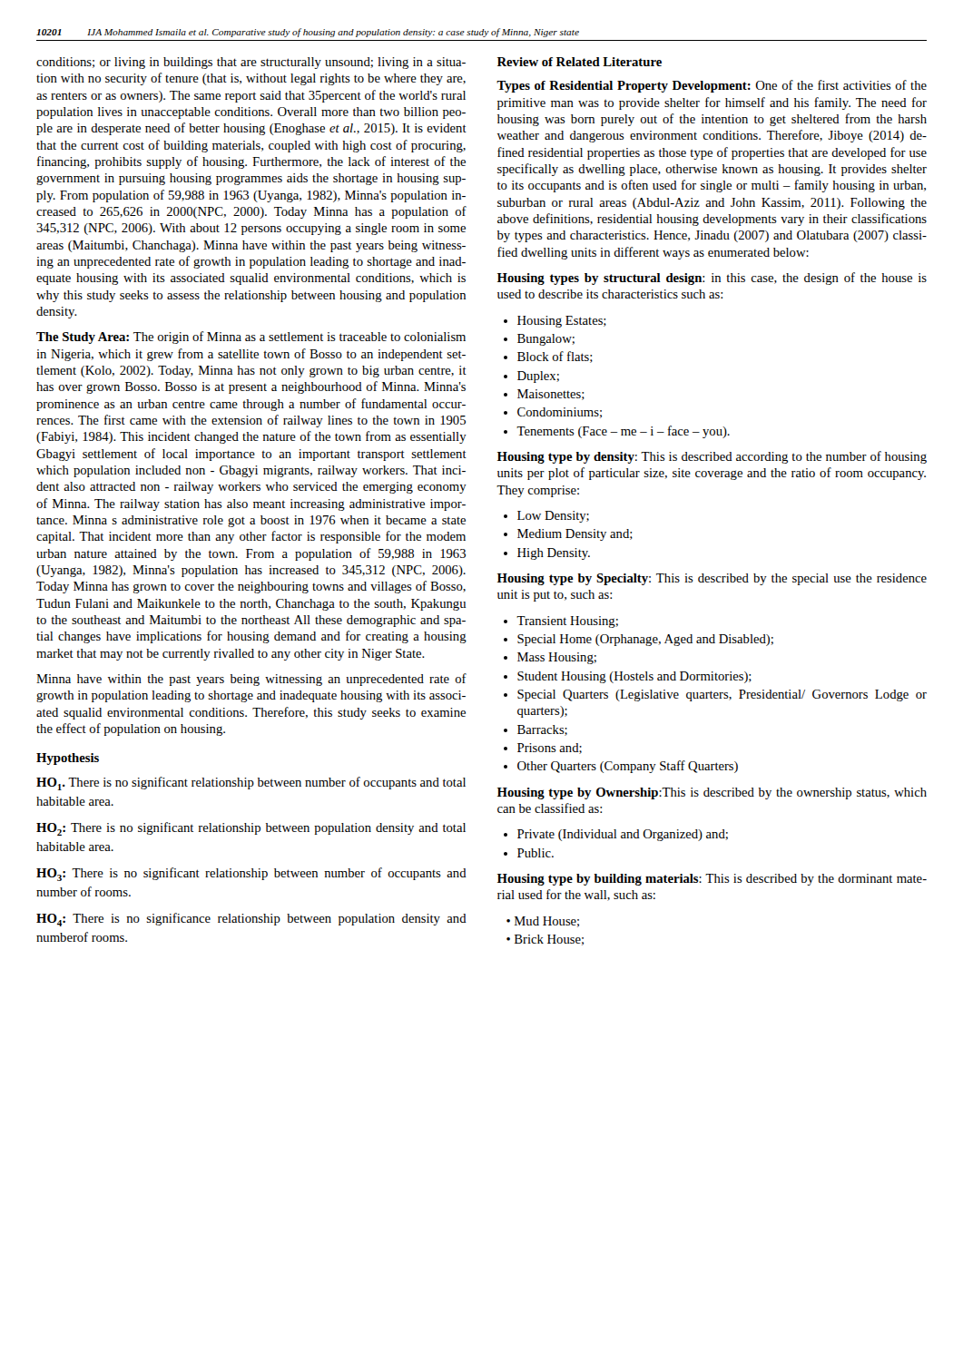10201 IJA Mohammed Ismaila et al. Comparative study of housing and population density: a case study of Minna, Niger state
conditions; or living in buildings that are structurally unsound; living in a situation with no security of tenure (that is, without legal rights to be where they are, as renters or as owners). The same report said that 35percent of the world's rural population lives in unacceptable conditions. Overall more than two billion people are in desperate need of better housing (Enoghase et al., 2015). It is evident that the current cost of building materials, coupled with high cost of procuring, financing, prohibits supply of housing. Furthermore, the lack of interest of the government in pursuing housing programmes aids the shortage in housing supply. From population of 59,988 in 1963 (Uyanga, 1982), Minna's population increased to 265,626 in 2000(NPC, 2000). Today Minna has a population of 345,312 (NPC, 2006). With about 12 persons occupying a single room in some areas (Maitumbi, Chanchaga). Minna have within the past years being witnessing an unprecedented rate of growth in population leading to shortage and inadequate housing with its associated squalid environmental conditions, which is why this study seeks to assess the relationship between housing and population density.
The Study Area: The origin of Minna as a settlement is traceable to colonialism in Nigeria, which it grew from a satellite town of Bosso to an independent settlement (Kolo, 2002). Today, Minna has not only grown to big urban centre, it has over grown Bosso. Bosso is at present a neighbourhood of Minna. Minna's prominence as an urban centre came through a number of fundamental occurrences. The first came with the extension of railway lines to the town in 1905 (Fabiyi, 1984). This incident changed the nature of the town from as essentially Gbagyi settlement of local importance to an important transport settlement which population included non - Gbagyi migrants, railway workers. That incident also attracted non - railway workers who serviced the emerging economy of Minna. The railway station has also meant increasing administrative importance. Minna s administrative role got a boost in 1976 when it became a state capital. That incident more than any other factor is responsible for the modem urban nature attained by the town. From a population of 59,988 in 1963 (Uyanga, 1982), Minna's population has increased to 345,312 (NPC, 2006). Today Minna has grown to cover the neighbouring towns and villages of Bosso, Tudun Fulani and Maikunkele to the north, Chanchaga to the south, Kpakungu to the southeast and Maitumbi to the northeast All these demographic and spatial changes have implications for housing demand and for creating a housing market that may not be currently rivalled to any other city in Niger State.
Minna have within the past years being witnessing an unprecedented rate of growth in population leading to shortage and inadequate housing with its associated squalid environmental conditions. Therefore, this study seeks to examine the effect of population on housing.
Hypothesis
HO1. There is no significant relationship between number of occupants and total habitable area.
HO2: There is no significant relationship between population density and total habitable area.
HO3: There is no significant relationship between number of occupants and number of rooms.
HO4: There is no significance relationship between population density and numberof rooms.
Review of Related Literature
Types of Residential Property Development: One of the first activities of the primitive man was to provide shelter for himself and his family. The need for housing was born purely out of the intention to get sheltered from the harsh weather and dangerous environment conditions. Therefore, Jiboye (2014) defined residential properties as those type of properties that are developed for use specifically as dwelling place, otherwise known as housing. It provides shelter to its occupants and is often used for single or multi – family housing in urban, suburban or rural areas (Abdul-Aziz and John Kassim, 2011). Following the above definitions, residential housing developments vary in their classifications by types and characteristics. Hence, Jinadu (2007) and Olatubara (2007) classified dwelling units in different ways as enumerated below:
Housing types by structural design: in this case, the design of the house is used to describe its characteristics such as:
Housing Estates;
Bungalow;
Block of flats;
Duplex;
Maisonettes;
Condominiums;
Tenements (Face – me – i – face – you).
Housing type by density: This is described according to the number of housing units per plot of particular size, site coverage and the ratio of room occupancy. They comprise:
Low Density;
Medium Density and;
High Density.
Housing type by Specialty: This is described by the special use the residence unit is put to, such as:
Transient Housing;
Special Home (Orphanage, Aged and Disabled);
Mass Housing;
Student Housing (Hostels and Dormitories);
Special Quarters (Legislative quarters, Presidential/ Governors Lodge or quarters);
Barracks;
Prisons and;
Other Quarters (Company Staff Quarters)
Housing type by Ownership:This is described by the ownership status, which can be classified as:
Private (Individual and Organized) and;
Public.
Housing type by building materials: This is described by the dorminant material used for the wall, such as:
Mud House;
Brick House;